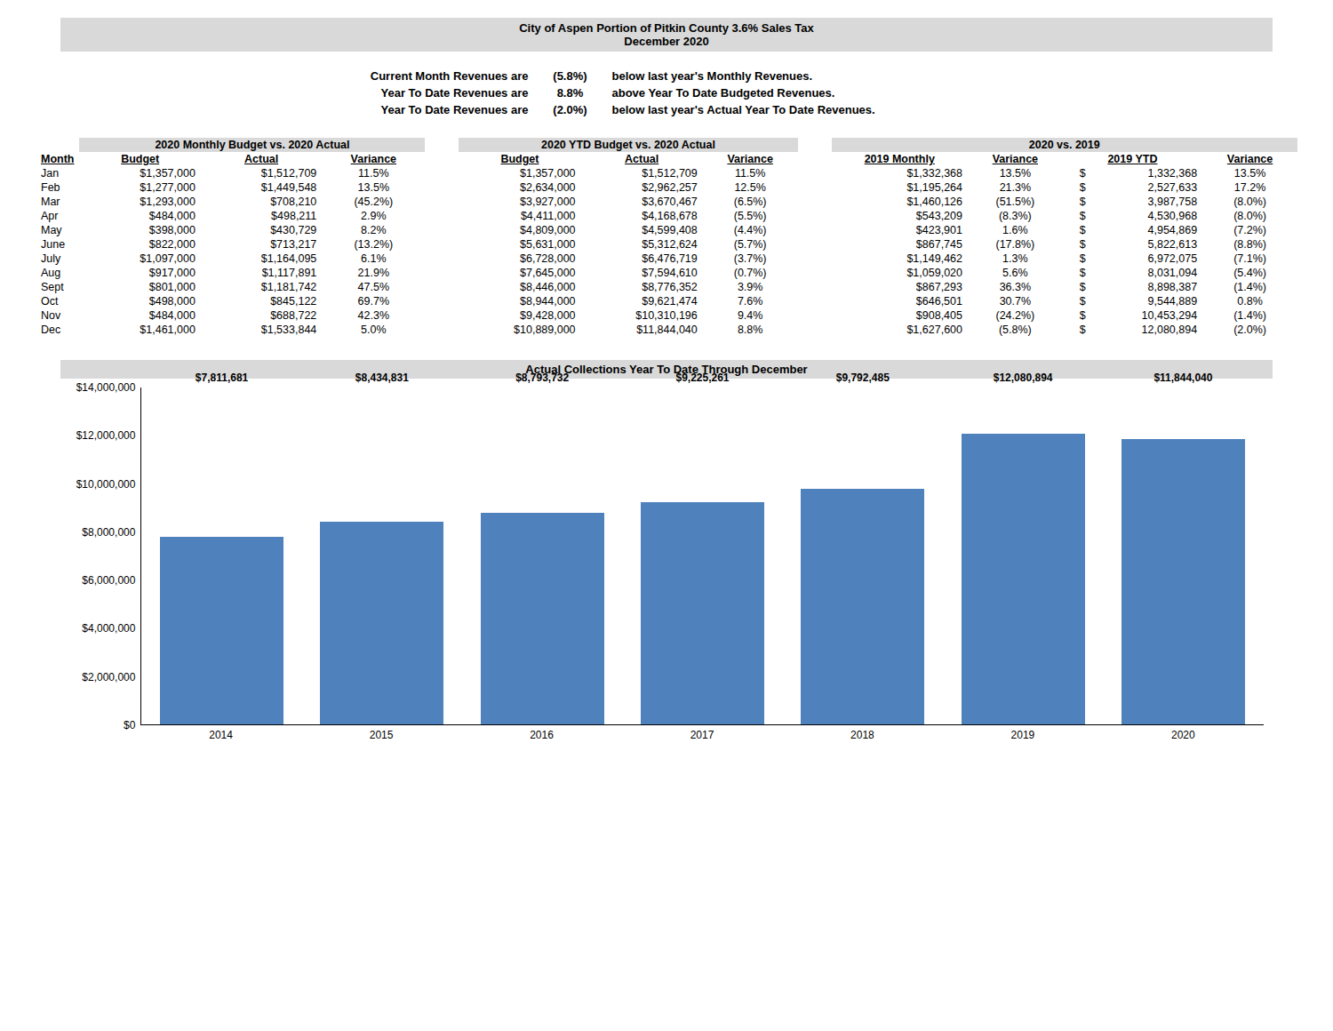City of Aspen Portion of Pitkin County 3.6% Sales Tax
December 2020
| Current Month Revenues are | (5.8%) | below last year's Monthly Revenues. |
| Year To Date Revenues are | 8.8% | above Year To Date Budgeted Revenues. |
| Year To Date Revenues are | (2.0%) | below last year's Actual Year To Date Revenues. |
| | 2020 Monthly Budget vs. 2020 Actual | | 2020 YTD Budget vs. 2020 Actual | | 2020 vs. 2019 |
| Month | Budget | Actual | Variance | | Budget | Actual | Variance | | 2019 Monthly | Variance | 2019 YTD | Variance |
| Jan | $1,357,000 | $1,512,709 | 11.5% | | $1,357,000 | $1,512,709 | 11.5% | | $1,332,368 | 13.5% | $ | 1,332,368 | 13.5% |
| Feb | $1,277,000 | $1,449,548 | 13.5% | | $2,634,000 | $2,962,257 | 12.5% | | $1,195,264 | 21.3% | $ | 2,527,633 | 17.2% |
| Mar | $1,293,000 | $708,210 | (45.2%) | | $3,927,000 | $3,670,467 | (6.5%) | | $1,460,126 | (51.5%) | $ | 3,987,758 | (8.0%) |
| Apr | $484,000 | $498,211 | 2.9% | | $4,411,000 | $4,168,678 | (5.5%) | | $543,209 | (8.3%) | $ | 4,530,968 | (8.0%) |
| May | $398,000 | $430,729 | 8.2% | | $4,809,000 | $4,599,408 | (4.4%) | | $423,901 | 1.6% | $ | 4,954,869 | (7.2%) |
| June | $822,000 | $713,217 | (13.2%) | | $5,631,000 | $5,312,624 | (5.7%) | | $867,745 | (17.8%) | $ | 5,822,613 | (8.8%) |
| July | $1,097,000 | $1,164,095 | 6.1% | | $6,728,000 | $6,476,719 | (3.7%) | | $1,149,462 | 1.3% | $ | 6,972,075 | (7.1%) |
| Aug | $917,000 | $1,117,891 | 21.9% | | $7,645,000 | $7,594,610 | (0.7%) | | $1,059,020 | 5.6% | $ | 8,031,094 | (5.4%) |
| Sept | $801,000 | $1,181,742 | 47.5% | | $8,446,000 | $8,776,352 | 3.9% | | $867,293 | 36.3% | $ | 8,898,387 | (1.4%) |
| Oct | $498,000 | $845,122 | 69.7% | | $8,944,000 | $9,621,474 | 7.6% | | $646,501 | 30.7% | $ | 9,544,889 | 0.8% |
| Nov | $484,000 | $688,722 | 42.3% | | $9,428,000 | $10,310,196 | 9.4% | | $908,405 | (24.2%) | $ | 10,453,294 | (1.4%) |
| Dec | $1,461,000 | $1,533,844 | 5.0% | | $10,889,000 | $11,844,040 | 8.8% | | $1,627,600 | (5.8%) | $ | 12,080,894 | (2.0%) |
Actual Collections Year To Date Through December
$14,000,000
$12,000,000
$10,000,000
$8,000,000
$6,000,000
$4,000,000
$2,000,000
$0
$7,811,681
$8,434,831
$8,793,732
$9,225,261
$9,792,485
$12,080,894
$11,844,040
2014
2015
2016
2017
2018
2019
2020